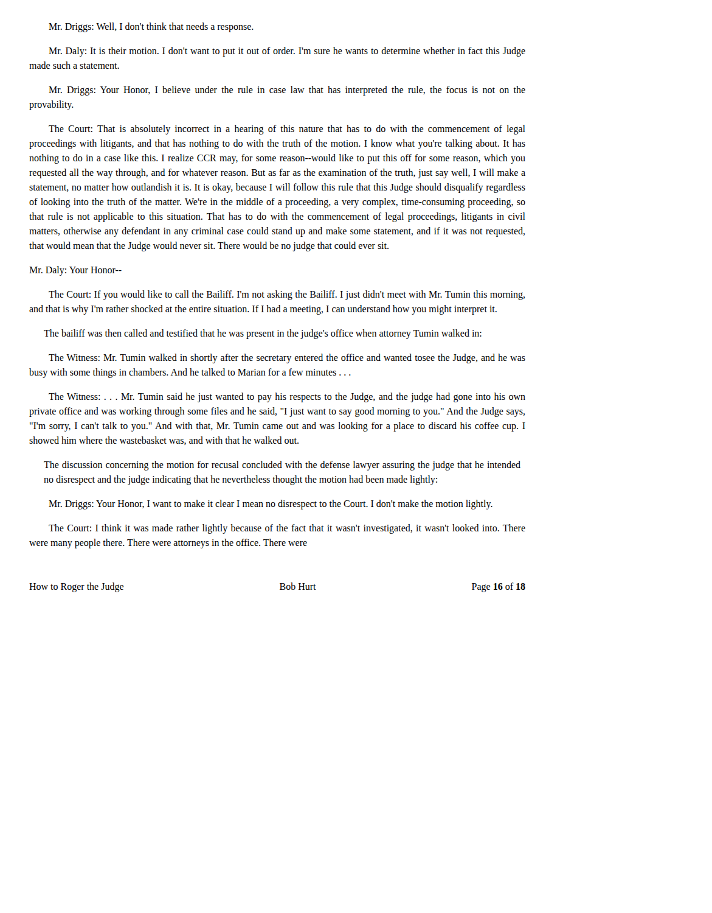Mr. Driggs: Well, I don't think that needs a response.
Mr. Daly: It is their motion. I don't want to put it out of order. I'm sure he wants to determine whether in fact this Judge made such a statement.
Mr. Driggs: Your Honor, I believe under the rule in case law that has interpreted the rule, the focus is not on the provability.
The Court: That is absolutely incorrect in a hearing of this nature that has to do with the commencement of legal proceedings with litigants, and that has nothing to do with the truth of the motion. I know what you're talking about. It has nothing to do in a case like this. I realize CCR may, for some reason--would like to put this off for some reason, which you requested all the way through, and for whatever reason. But as far as the examination of the truth, just say well, I will make a statement, no matter how outlandish it is. It is okay, because I will follow this rule that this Judge should disqualify regardless of looking into the truth of the matter. We're in the middle of a proceeding, a very complex, time-consuming proceeding, so that rule is not applicable to this situation. That has to do with the commencement of legal proceedings, litigants in civil matters, otherwise any defendant in any criminal case could stand up and make some statement, and if it was not requested, that would mean that the Judge would never sit. There would be no judge that could ever sit.
Mr. Daly: Your Honor--
The Court: If you would like to call the Bailiff. I'm not asking the Bailiff. I just didn't meet with Mr. Tumin this morning, and that is why I'm rather shocked at the entire situation. If I had a meeting, I can understand how you might interpret it.
The bailiff was then called and testified that he was present in the judge's office when attorney Tumin walked in:
The Witness: Mr. Tumin walked in shortly after the secretary entered the office and wanted tosee the Judge, and he was busy with some things in chambers. And he talked to Marian for a few minutes . . .
The Witness: . . . Mr. Tumin said he just wanted to pay his respects to the Judge, and the judge had gone into his own private office and was working through some files and he said, "I just want to say good morning to you." And the Judge says, "I'm sorry, I can't talk to you." And with that, Mr. Tumin came out and was looking for a place to discard his coffee cup. I showed him where the wastebasket was, and with that he walked out.
The discussion concerning the motion for recusal concluded with the defense lawyer assuring the judge that he intended no disrespect and the judge indicating that he nevertheless thought the motion had been made lightly:
Mr. Driggs: Your Honor, I want to make it clear I mean no disrespect to the Court. I don't make the motion lightly.
The Court: I think it was made rather lightly because of the fact that it wasn't investigated, it wasn't looked into. There were many people there. There were attorneys in the office. There were
How to Roger the Judge Bob Hurt Page 16 of 18